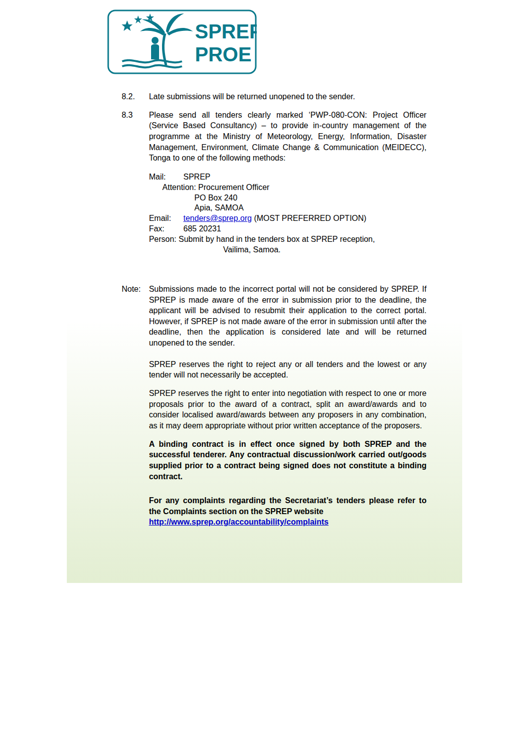SPREP PROE
8.2.
Late submissions will be returned unopened to the sender.
8.3
Please send all tenders clearly marked ‘PWP-080-CON: Project Officer (Service Based Consultancy) – to provide in-country management of the programme at the Ministry of Meteorology, Energy, Information, Disaster Management, Environment, Climate Change & Communication (MEIDECC), Tonga to one of the following methods:
Mail:
SPREP
Attention: Procurement Officer
PO Box 240
Apia, SAMOA
Email:
tenders@sprep.org (MOST PREFERRED OPTION)
Fax:
685 20231
Person: Submit by hand in the tenders box at SPREP reception,
Vailima, Samoa.
Note:
Submissions made to the incorrect portal will not be considered by SPREP. If SPREP is made aware of the error in submission prior to the deadline, the applicant will be advised to resubmit their application to the correct portal. However, if SPREP is not made aware of the error in submission until after the deadline, then the application is considered late and will be returned unopened to the sender.
SPREP reserves the right to reject any or all tenders and the lowest or any tender will not necessarily be accepted.
SPREP reserves the right to enter into negotiation with respect to one or more proposals prior to the award of a contract, split an award/awards and to consider localised award/awards between any proposers in any combination, as it may deem appropriate without prior written acceptance of the proposers.
A binding contract is in effect once signed by both SPREP and the successful tenderer. Any contractual discussion/work carried out/goods supplied prior to a contract being signed does not constitute a binding contract.
For any complaints regarding the Secretariat’s tenders please refer to the Complaints section on the SPREP website
http://www.sprep.org/accountability/complaints